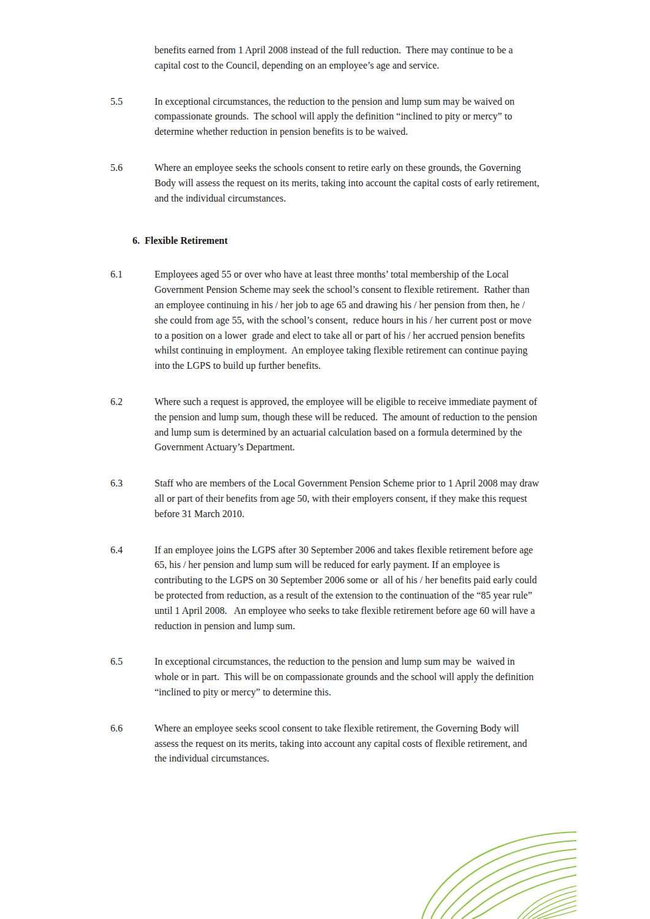benefits earned from 1 April 2008 instead of the full reduction. There may continue to be a capital cost to the Council, depending on an employee’s age and service.
5.5
In exceptional circumstances, the reduction to the pension and lump sum may be waived on compassionate grounds. The school will apply the definition “inclined to pity or mercy” to determine whether reduction in pension benefits is to be waived.
5.6
Where an employee seeks the schools consent to retire early on these grounds, the Governing Body will assess the request on its merits, taking into account the capital costs of early retirement, and the individual circumstances.
6. Flexible Retirement
6.1
Employees aged 55 or over who have at least three months’ total membership of the Local Government Pension Scheme may seek the school’s consent to flexible retirement. Rather than an employee continuing in his / her job to age 65 and drawing his / her pension from then, he / she could from age 55, with the school’s consent, reduce hours in his / her current post or move to a position on a lower grade and elect to take all or part of his / her accrued pension benefits whilst continuing in employment. An employee taking flexible retirement can continue paying into the LGPS to build up further benefits.
6.2
Where such a request is approved, the employee will be eligible to receive immediate payment of the pension and lump sum, though these will be reduced. The amount of reduction to the pension and lump sum is determined by an actuarial calculation based on a formula determined by the Government Actuary’s Department.
6.3
Staff who are members of the Local Government Pension Scheme prior to 1 April 2008 may draw all or part of their benefits from age 50, with their employers consent, if they make this request before 31 March 2010.
6.4
If an employee joins the LGPS after 30 September 2006 and takes flexible retirement before age 65, his / her pension and lump sum will be reduced for early payment. If an employee is contributing to the LGPS on 30 September 2006 some or all of his / her benefits paid early could be protected from reduction, as a result of the extension to the continuation of the “85 year rule” until 1 April 2008. An employee who seeks to take flexible retirement before age 60 will have a reduction in pension and lump sum.
6.5
In exceptional circumstances, the reduction to the pension and lump sum may be waived in whole or in part. This will be on compassionate grounds and the school will apply the definition “inclined to pity or mercy” to determine this.
6.6
Where an employee seeks scool consent to take flexible retirement, the Governing Body will assess the request on its merits, taking into account any capital costs of flexible retirement, and the individual circumstances.